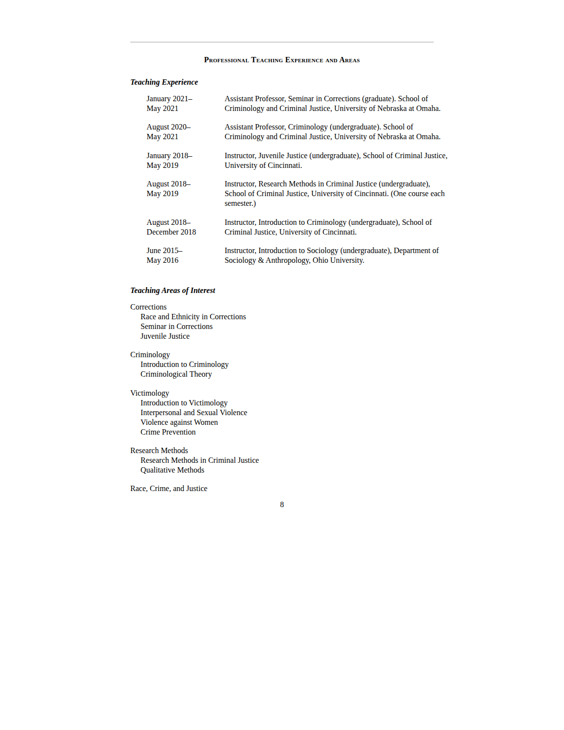Professional Teaching Experience and Areas
Teaching Experience
| January 2021– May 2021 | Assistant Professor, Seminar in Corrections (graduate). School of Criminology and Criminal Justice, University of Nebraska at Omaha. |
| August 2020– May 2021 | Assistant Professor, Criminology (undergraduate). School of Criminology and Criminal Justice, University of Nebraska at Omaha. |
| January 2018– May 2019 | Instructor, Juvenile Justice (undergraduate), School of Criminal Justice, University of Cincinnati. |
| August 2018– May 2019 | Instructor, Research Methods in Criminal Justice (undergraduate), School of Criminal Justice, University of Cincinnati. (One course each semester.) |
| August 2018– December 2018 | Instructor, Introduction to Criminology (undergraduate), School of Criminal Justice, University of Cincinnati. |
| June 2015– May 2016 | Instructor, Introduction to Sociology (undergraduate), Department of Sociology & Anthropology, Ohio University. |
Teaching Areas of Interest
Corrections
Race and Ethnicity in Corrections
Seminar in Corrections
Juvenile Justice
Criminology
Introduction to Criminology
Criminological Theory
Victimology
Introduction to Victimology
Interpersonal and Sexual Violence
Violence against Women
Crime Prevention
Research Methods
Research Methods in Criminal Justice
Qualitative Methods
Race, Crime, and Justice
8